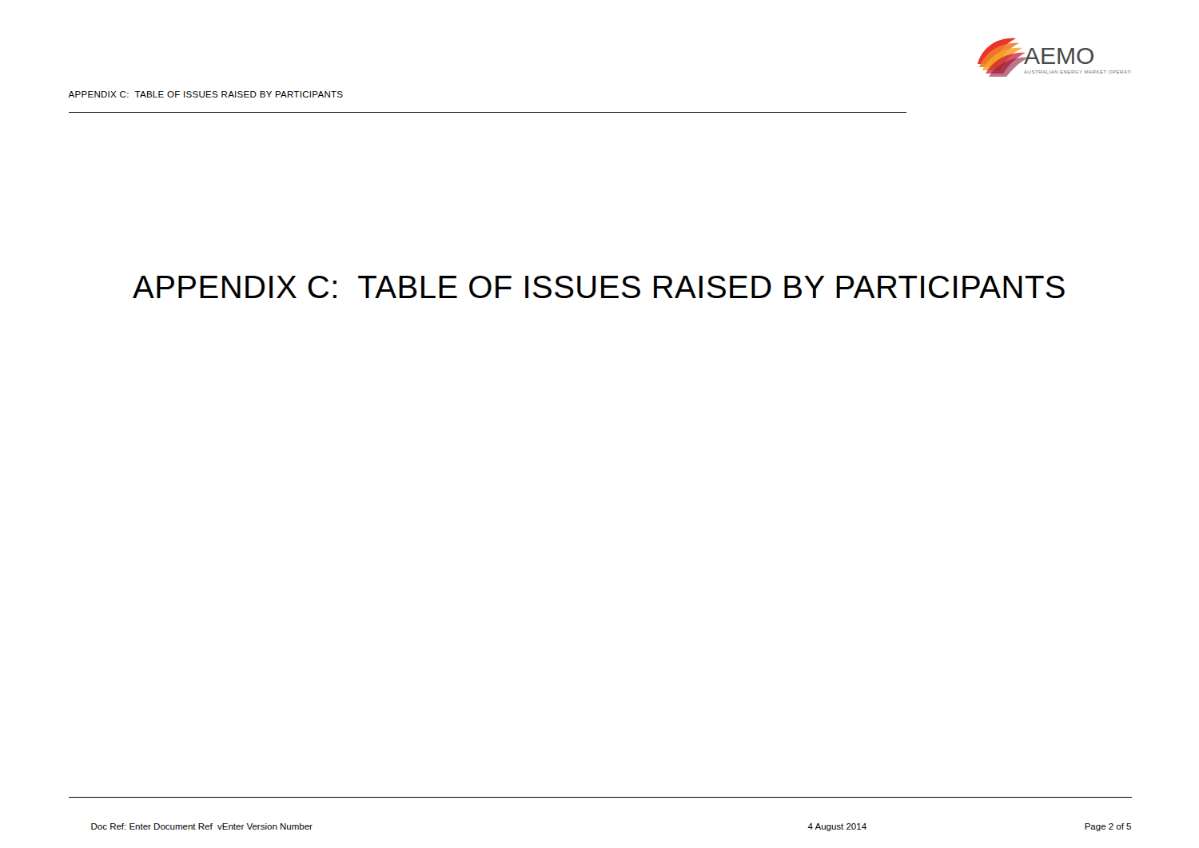APPENDIX C: TABLE OF ISSUES RAISED BY PARTICIPANTS
AEMO AUSTRALIAN ENERGY MARKET OPERATOR
Appendix C: Table of Issues Raised by Participants
Doc Ref: Enter Document Ref vEnter Version Number 4 August 2014 Page 2 of 5